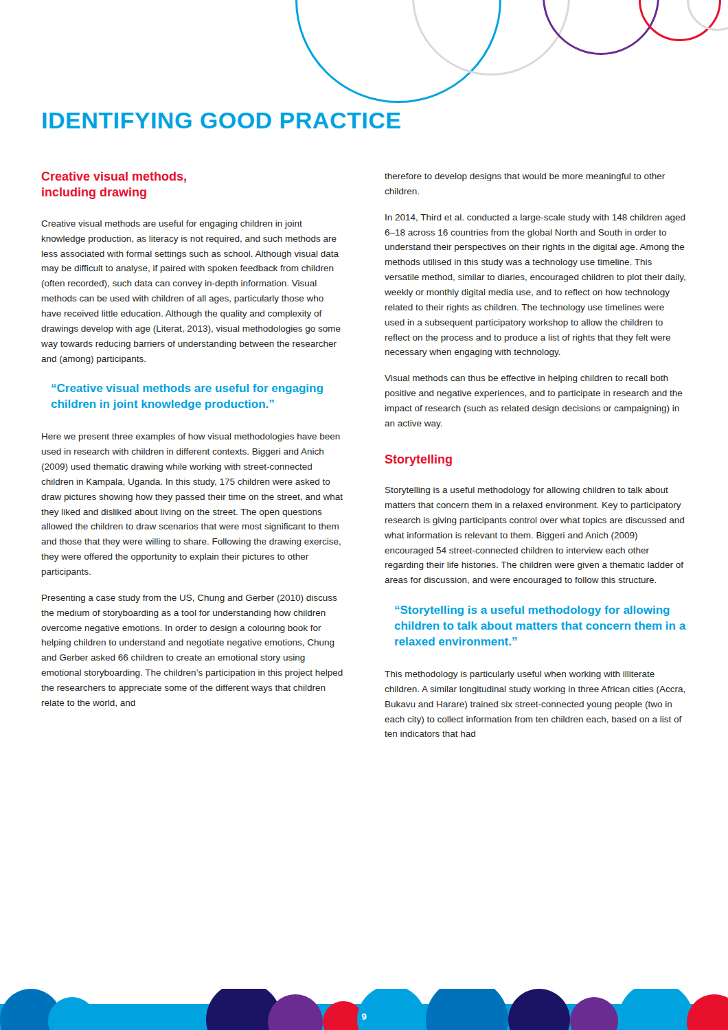IDENTIFYING GOOD PRACTICE
Creative visual methods,
including drawing
Creative visual methods are useful for engaging children in joint knowledge production, as literacy is not required, and such methods are less associated with formal settings such as school. Although visual data may be difficult to analyse, if paired with spoken feedback from children (often recorded), such data can convey in-depth information. Visual methods can be used with children of all ages, particularly those who have received little education. Although the quality and complexity of drawings develop with age (Literat, 2013), visual methodologies go some way towards reducing barriers of understanding between the researcher and (among) participants.
“Creative visual methods are useful for engaging children in joint knowledge production.”
Here we present three examples of how visual methodologies have been used in research with children in different contexts. Biggeri and Anich (2009) used thematic drawing while working with street-connected children in Kampala, Uganda. In this study, 175 children were asked to draw pictures showing how they passed their time on the street, and what they liked and disliked about living on the street. The open questions allowed the children to draw scenarios that were most significant to them and those that they were willing to share. Following the drawing exercise, they were offered the opportunity to explain their pictures to other participants.
Presenting a case study from the US, Chung and Gerber (2010) discuss the medium of storyboarding as a tool for understanding how children overcome negative emotions. In order to design a colouring book for helping children to understand and negotiate negative emotions, Chung and Gerber asked 66 children to create an emotional story using emotional storyboarding. The children’s participation in this project helped the researchers to appreciate some of the different ways that children relate to the world, and
therefore to develop designs that would be more meaningful to other children.
In 2014, Third et al. conducted a large-scale study with 148 children aged 6–18 across 16 countries from the global North and South in order to understand their perspectives on their rights in the digital age. Among the methods utilised in this study was a technology use timeline. This versatile method, similar to diaries, encouraged children to plot their daily, weekly or monthly digital media use, and to reflect on how technology related to their rights as children. The technology use timelines were used in a subsequent participatory workshop to allow the children to reflect on the process and to produce a list of rights that they felt were necessary when engaging with technology.
Visual methods can thus be effective in helping children to recall both positive and negative experiences, and to participate in research and the impact of research (such as related design decisions or campaigning) in an active way.
Storytelling
Storytelling is a useful methodology for allowing children to talk about matters that concern them in a relaxed environment. Key to participatory research is giving participants control over what topics are discussed and what information is relevant to them. Biggeri and Anich (2009) encouraged 54 street-connected children to interview each other regarding their life histories. The children were given a thematic ladder of areas for discussion, and were encouraged to follow this structure.
“Storytelling is a useful methodology for allowing children to talk about matters that concern them in a relaxed environment.”
This methodology is particularly useful when working with illiterate children. A similar longitudinal study working in three African cities (Accra, Bukavu and Harare) trained six street-connected young people (two in each city) to collect information from ten children each, based on a list of ten indicators that had
9